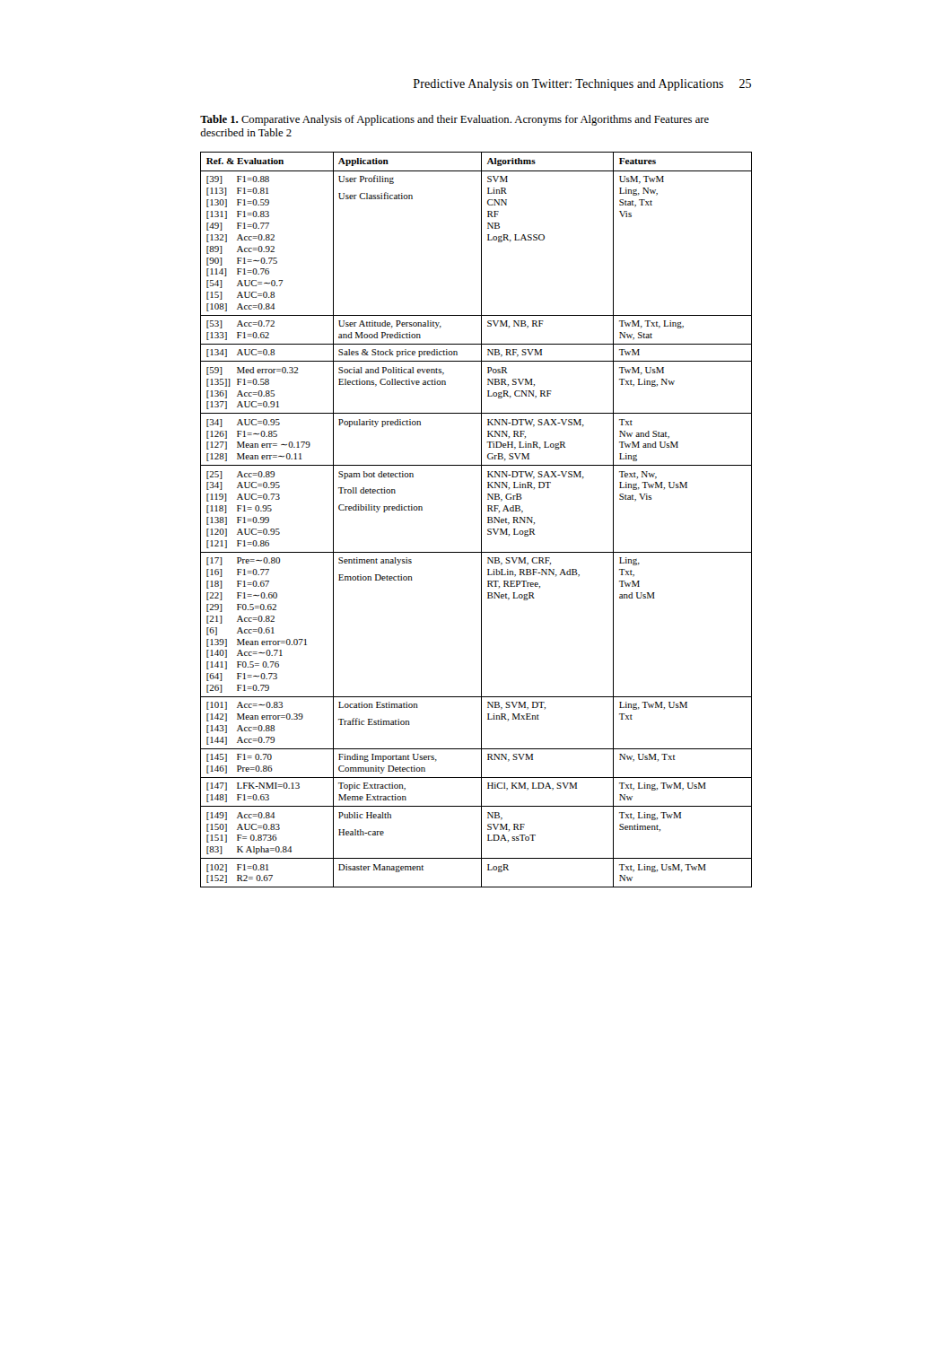Predictive Analysis on Twitter: Techniques and Applications25
Table 1. Comparative Analysis of Applications and their Evaluation. Acronyms for Algorithms and Features are described in Table 2
| Ref. & Evaluation | Application | Algorithms | Features |
| --- | --- | --- | --- |
| [39] F1=0.88 [113] F1=0.81 [130] F1=0.59 [131] F1=0.83 [49] F1=0.77 [132] Acc=0.82 [89] Acc=0.92 [90] F1=∼0.75 [114] F1=0.76 [54] AUC=∼0.7 [15] AUC=0.8 [108] Acc=0.84 | User Profiling User Classification | SVM LinR CNN RF NB LogR, LASSO | UsM, TwM Ling, Nw, Stat, Txt Vis |
| [53] Acc=0.72 [133] F1=0.62 | User Attitude, Personality, and Mood Prediction | SVM, NB, RF | TwM, Txt, Ling, Nw, Stat |
| [134] AUC=0.8 | Sales & Stock price prediction | NB, RF, SVM | TwM |
| [59] Med error=0.32 [135]] F1=0.58 [136] Acc=0.85 [137] AUC=0.91 | Social and Political events, Elections, Collective action | PosR NBR, SVM, LogR, CNN, RF | TwM, UsM Txt, Ling, Nw |
| [34] AUC=0.95 [126] F1=∼0.85 [127] Mean err= ∼0.179 [128] Mean err=∼0.11 | Popularity prediction | KNN-DTW, SAX-VSM, KNN, RF, TiDeH, LinR, LogR GrB, SVM | Txt Nw and Stat, TwM and UsM Ling |
| [25] Acc=0.89 [34] AUC=0.95 [119] AUC=0.73 [118] F1= 0.95 [138] F1=0.99 [120] AUC=0.95 [121] F1=0.86 | Spam bot detection Troll detection Credibility prediction | KNN-DTW, SAX-VSM, KNN, LinR, DT NB, GrB RF, AdB, BNet, RNN, SVM, LogR | Text, Nw, Ling, TwM, UsM Stat, Vis |
| [17] Pre=∼0.80 [16] F1=0.77 [18] F1=0.67 [22] F1=∼0.60 [29] F0.5=0.62 [21] Acc=0.82 [6] Acc=0.61 [139] Mean error=0.071 [140] Acc=∼0.71 [141] F0.5= 0.76 [64] F1=∼0.73 [26] F1=0.79 | Sentiment analysis Emotion Detection | NB, SVM, CRF, LibLin, RBF-NN, AdB, RT, REPTree, BNet, LogR | Ling, Txt, TwM and UsM |
| [101] Acc=∼0.83 [142] Mean error=0.39 [143] Acc=0.88 [144] Acc=0.79 | Location Estimation Traffic Estimation | NB, SVM, DT, LinR, MxEnt | Ling, TwM, UsM Txt |
| [145] F1= 0.70 [146] Pre=0.86 | Finding Important Users, Community Detection | RNN, SVM | Nw, UsM, Txt |
| [147] LFK-NMI=0.13 [148] F1=0.63 | Topic Extraction, Meme Extraction | HiCl, KM, LDA, SVM | Txt, Ling, TwM, UsM Nw |
| [149] Acc=0.84 [150] AUC=0.83 [151] F= 0.8736 [83] K Alpha=0.84 | Public Health Health-care | NB, SVM, RF LDA, ssToT | Txt, Ling, TwM Sentiment, |
| [102] F1=0.81 [152] R2= 0.67 | Disaster Management | LogR | Txt, Ling, UsM, TwM Nw |